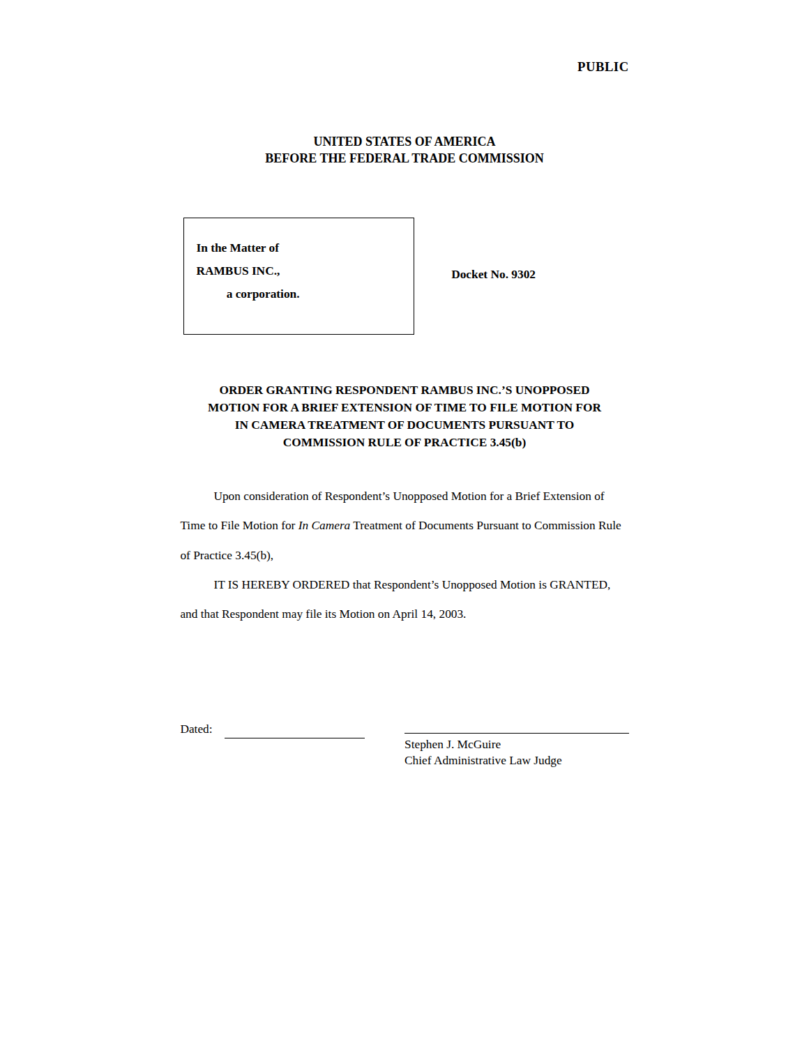PUBLIC
UNITED STATES OF AMERICA
BEFORE THE FEDERAL TRADE COMMISSION
In the Matter of
RAMBUS INC.,
a corporation.
Docket No. 9302
ORDER GRANTING RESPONDENT RAMBUS INC.’S UNOPPOSED
MOTION FOR A BRIEF EXTENSION OF TIME TO FILE MOTION FOR
IN CAMERA TREATMENT OF DOCUMENTS PURSUANT TO
COMMISSION RULE OF PRACTICE 3.45(b)
Upon consideration of Respondent’s Unopposed Motion for a Brief Extension of Time to File Motion for In Camera Treatment of Documents Pursuant to Commission Rule of Practice 3.45(b),
IT IS HEREBY ORDERED that Respondent’s Unopposed Motion is GRANTED, and that Respondent may file its Motion on April 14, 2003.
Dated:
Stephen J. McGuire
Chief Administrative Law Judge